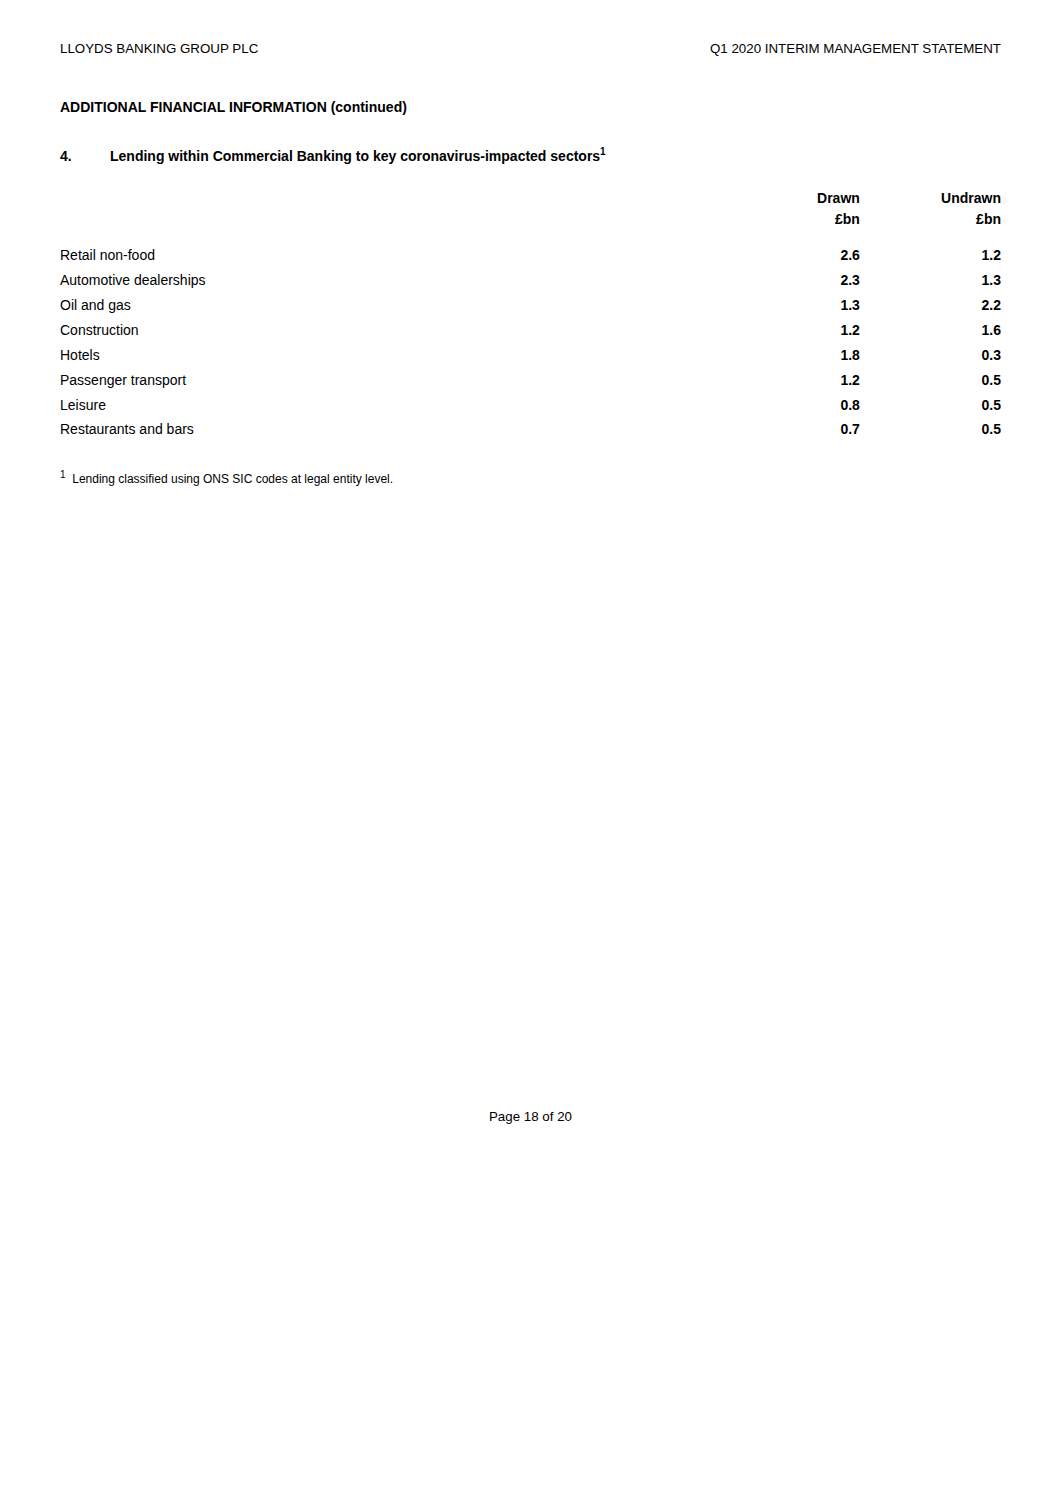LLOYDS BANKING GROUP PLC
Q1 2020 INTERIM MANAGEMENT STATEMENT
ADDITIONAL FINANCIAL INFORMATION (continued)
4. Lending within Commercial Banking to key coronavirus-impacted sectors1
| | Drawn | Undrawn |
| --- | --- | --- |
| | £bn | £bn |
| Retail non-food | 2.6 | 1.2 |
| Automotive dealerships | 2.3 | 1.3 |
| Oil and gas | 1.3 | 2.2 |
| Construction | 1.2 | 1.6 |
| Hotels | 1.8 | 0.3 |
| Passenger transport | 1.2 | 0.5 |
| Leisure | 0.8 | 0.5 |
| Restaurants and bars | 0.7 | 0.5 |
1 Lending classified using ONS SIC codes at legal entity level.
Page 18 of 20